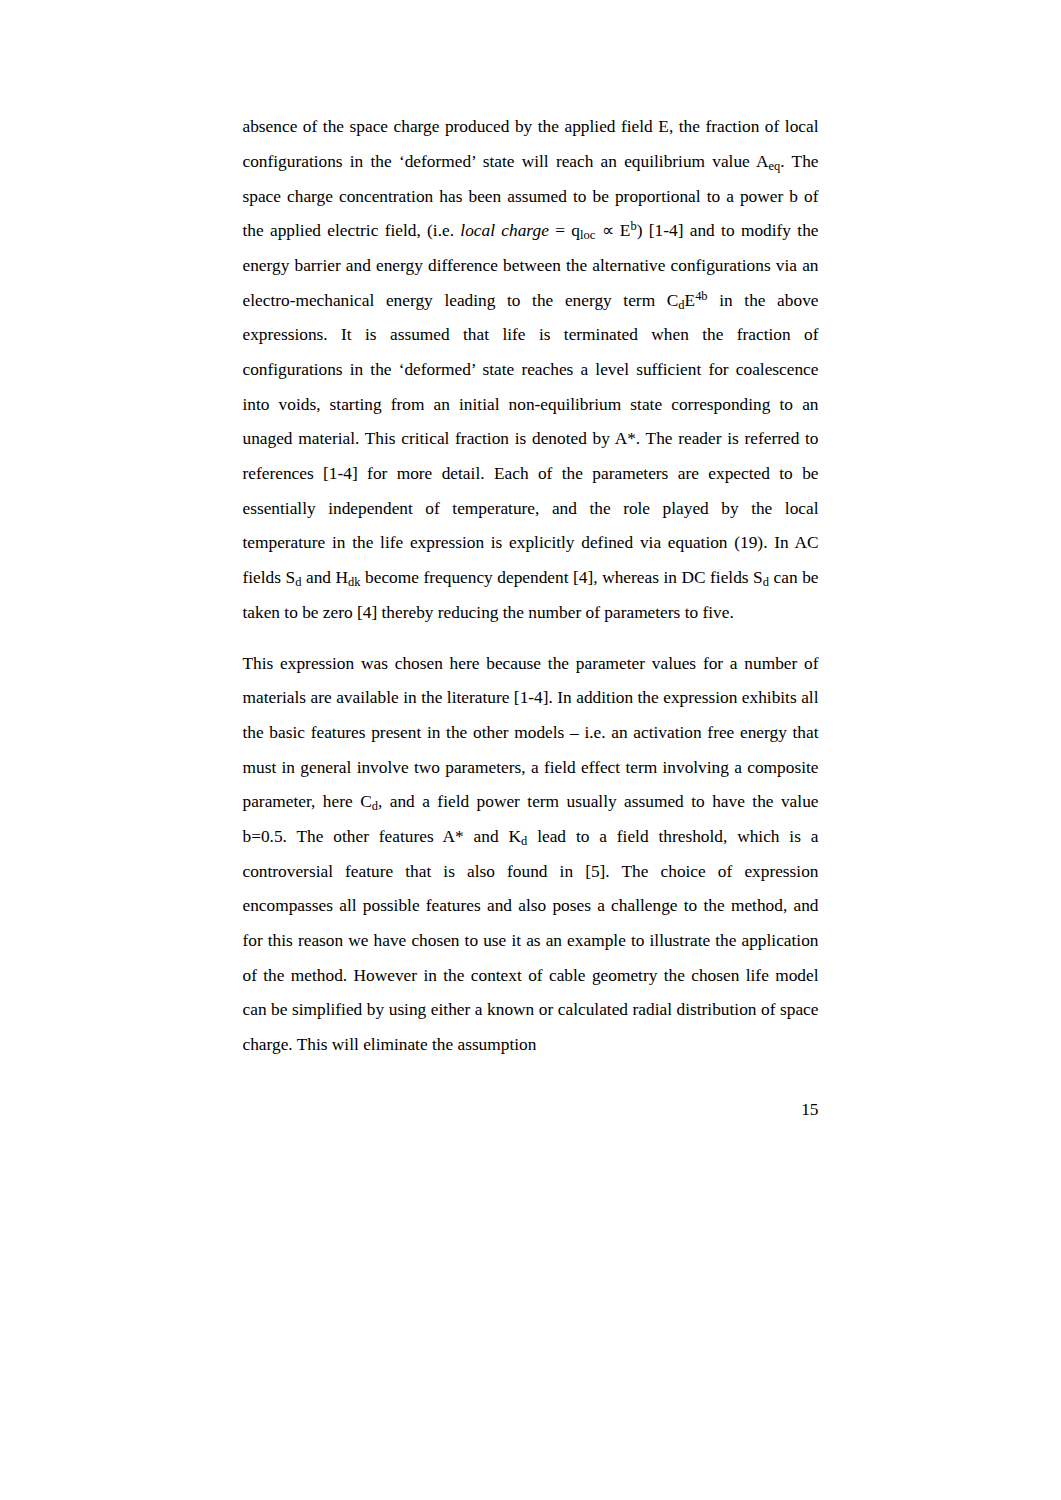absence of the space charge produced by the applied field E, the fraction of local configurations in the ‘deformed’ state will reach an equilibrium value Aeq. The space charge concentration has been assumed to be proportional to a power b of the applied electric field, (i.e. local charge = qloc ∝ Eb) [1-4] and to modify the energy barrier and energy difference between the alternative configurations via an electro-mechanical energy leading to the energy term CdE4b in the above expressions. It is assumed that life is terminated when the fraction of configurations in the ‘deformed’ state reaches a level sufficient for coalescence into voids, starting from an initial non-equilibrium state corresponding to an unaged material. This critical fraction is denoted by A*. The reader is referred to references [1-4] for more detail. Each of the parameters are expected to be essentially independent of temperature, and the role played by the local temperature in the life expression is explicitly defined via equation (19). In AC fields Sd and Hdk become frequency dependent [4], whereas in DC fields Sd can be taken to be zero [4] thereby reducing the number of parameters to five.
This expression was chosen here because the parameter values for a number of materials are available in the literature [1-4]. In addition the expression exhibits all the basic features present in the other models – i.e. an activation free energy that must in general involve two parameters, a field effect term involving a composite parameter, here Cd, and a field power term usually assumed to have the value b=0.5. The other features A* and Kd lead to a field threshold, which is a controversial feature that is also found in [5]. The choice of expression encompasses all possible features and also poses a challenge to the method, and for this reason we have chosen to use it as an example to illustrate the application of the method. However in the context of cable geometry the chosen life model can be simplified by using either a known or calculated radial distribution of space charge. This will eliminate the assumption
15